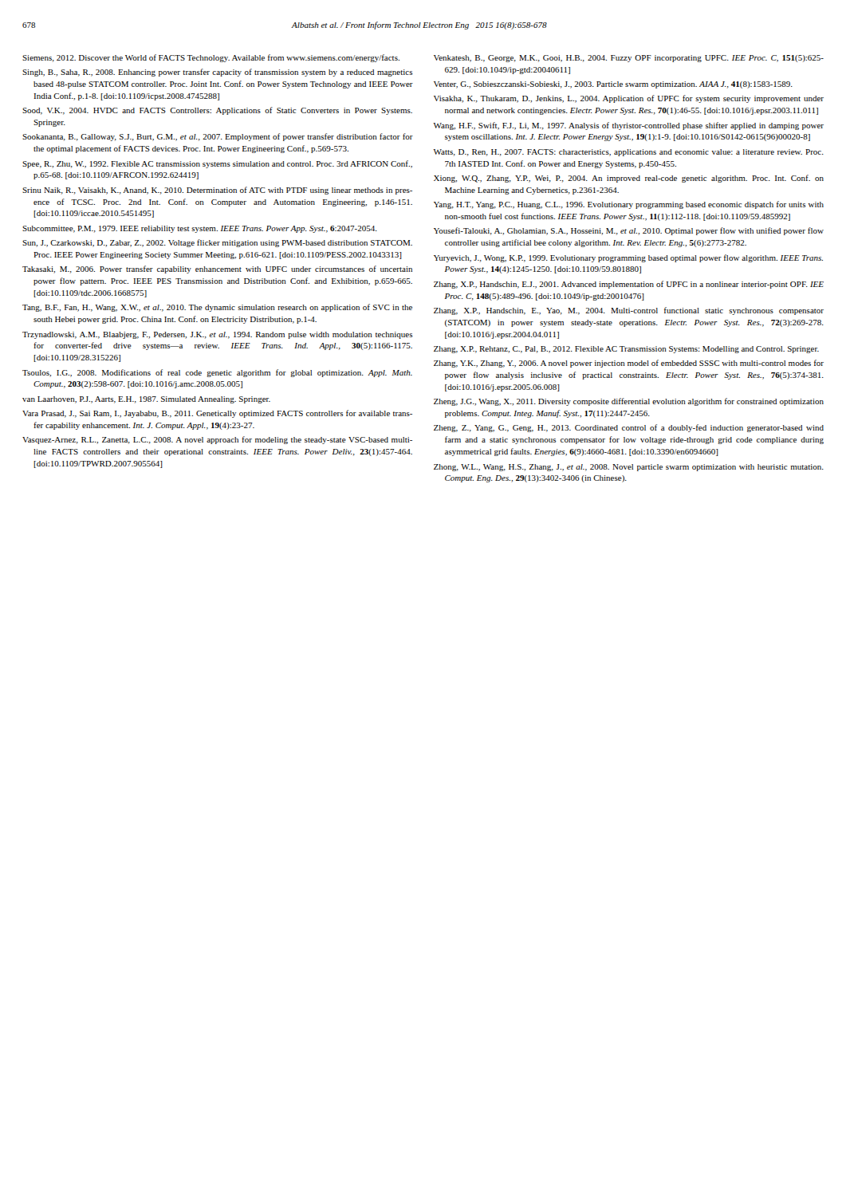678 Albatsh et al. / Front Inform Technol Electron Eng 2015 16(8):658-678
Siemens, 2012. Discover the World of FACTS Technology. Available from www.siemens.com/energy/facts.
Singh, B., Saha, R., 2008. Enhancing power transfer capacity of transmission system by a reduced magnetics based 48-pulse STATCOM controller. Proc. Joint Int. Conf. on Power System Technology and IEEE Power India Conf., p.1-8. [doi:10.1109/icpst.2008.4745288]
Sood, V.K., 2004. HVDC and FACTS Controllers: Applications of Static Converters in Power Systems. Springer.
Sookananta, B., Galloway, S.J., Burt, G.M., et al., 2007. Employment of power transfer distribution factor for the optimal placement of FACTS devices. Proc. Int. Power Engineering Conf., p.569-573.
Spee, R., Zhu, W., 1992. Flexible AC transmission systems simulation and control. Proc. 3rd AFRICON Conf., p.65-68. [doi:10.1109/AFRCON.1992.624419]
Srinu Naik, R., Vaisakh, K., Anand, K., 2010. Determination of ATC with PTDF using linear methods in presence of TCSC. Proc. 2nd Int. Conf. on Computer and Automation Engineering, p.146-151. [doi:10.1109/iccae.2010.5451495]
Subcommittee, P.M., 1979. IEEE reliability test system. IEEE Trans. Power App. Syst., 6:2047-2054.
Sun, J., Czarkowski, D., Zabar, Z., 2002. Voltage flicker mitigation using PWM-based distribution STATCOM. Proc. IEEE Power Engineering Society Summer Meeting, p.616-621. [doi:10.1109/PESS.2002.1043313]
Takasaki, M., 2006. Power transfer capability enhancement with UPFC under circumstances of uncertain power flow pattern. Proc. IEEE PES Transmission and Distribution Conf. and Exhibition, p.659-665. [doi:10.1109/tdc.2006.1668575]
Tang, B.F., Fan, H., Wang, X.W., et al., 2010. The dynamic simulation research on application of SVC in the south Hebei power grid. Proc. China Int. Conf. on Electricity Distribution, p.1-4.
Trzynadlowski, A.M., Blaabjerg, F., Pedersen, J.K., et al., 1994. Random pulse width modulation techniques for converter-fed drive systems—a review. IEEE Trans. Ind. Appl., 30(5):1166-1175. [doi:10.1109/28.315226]
Tsoulos, I.G., 2008. Modifications of real code genetic algorithm for global optimization. Appl. Math. Comput., 203(2):598-607. [doi:10.1016/j.amc.2008.05.005]
van Laarhoven, P.J., Aarts, E.H., 1987. Simulated Annealing. Springer.
Vara Prasad, J., Sai Ram, I., Jayababu, B., 2011. Genetically optimized FACTS controllers for available transfer capability enhancement. Int. J. Comput. Appl., 19(4):23-27.
Vasquez-Arnez, R.L., Zanetta, L.C., 2008. A novel approach for modeling the steady-state VSC-based multiline FACTS controllers and their operational constraints. IEEE Trans. Power Deliv., 23(1):457-464. [doi:10.1109/TPWRD.2007.905564]
Venkatesh, B., George, M.K., Gooi, H.B., 2004. Fuzzy OPF incorporating UPFC. IEE Proc. C, 151(5):625-629. [doi:10.1049/ip-gtd:20040611]
Venter, G., Sobieszczanski-Sobieski, J., 2003. Particle swarm optimization. AIAA J., 41(8):1583-1589.
Visakha, K., Thukaram, D., Jenkins, L., 2004. Application of UPFC for system security improvement under normal and network contingencies. Electr. Power Syst. Res., 70(1):46-55. [doi:10.1016/j.epsr.2003.11.011]
Wang, H.F., Swift, F.J., Li, M., 1997. Analysis of thyristor-controlled phase shifter applied in damping power system oscillations. Int. J. Electr. Power Energy Syst., 19(1):1-9. [doi:10.1016/S0142-0615(96)00020-8]
Watts, D., Ren, H., 2007. FACTS: characteristics, applications and economic value: a literature review. Proc. 7th IASTED Int. Conf. on Power and Energy Systems, p.450-455.
Xiong, W.Q., Zhang, Y.P., Wei, P., 2004. An improved real-code genetic algorithm. Proc. Int. Conf. on Machine Learning and Cybernetics, p.2361-2364.
Yang, H.T., Yang, P.C., Huang, C.L., 1996. Evolutionary programming based economic dispatch for units with non-smooth fuel cost functions. IEEE Trans. Power Syst., 11(1):112-118. [doi:10.1109/59.485992]
Yousefi-Talouki, A., Gholamian, S.A., Hosseini, M., et al., 2010. Optimal power flow with unified power flow controller using artificial bee colony algorithm. Int. Rev. Electr. Eng., 5(6):2773-2782.
Yuryevich, J., Wong, K.P., 1999. Evolutionary programming based optimal power flow algorithm. IEEE Trans. Power Syst., 14(4):1245-1250. [doi:10.1109/59.801880]
Zhang, X.P., Handschin, E.J., 2001. Advanced implementation of UPFC in a nonlinear interior-point OPF. IEE Proc. C, 148(5):489-496. [doi:10.1049/ip-gtd:20010476]
Zhang, X.P., Handschin, E., Yao, M., 2004. Multi-control functional static synchronous compensator (STATCOM) in power system steady-state operations. Electr. Power Syst. Res., 72(3):269-278. [doi:10.1016/j.epsr.2004.04.011]
Zhang, X.P., Rehtanz, C., Pal, B., 2012. Flexible AC Transmission Systems: Modelling and Control. Springer.
Zhang, Y.K., Zhang, Y., 2006. A novel power injection model of embedded SSSC with multi-control modes for power flow analysis inclusive of practical constraints. Electr. Power Syst. Res., 76(5):374-381. [doi:10.1016/j.epsr.2005.06.008]
Zheng, J.G., Wang, X., 2011. Diversity composite differential evolution algorithm for constrained optimization problems. Comput. Integ. Manuf. Syst., 17(11):2447-2456.
Zheng, Z., Yang, G., Geng, H., 2013. Coordinated control of a doubly-fed induction generator-based wind farm and a static synchronous compensator for low voltage ride-through grid code compliance during asymmetrical grid faults. Energies, 6(9):4660-4681. [doi:10.3390/en6094660]
Zhong, W.L., Wang, H.S., Zhang, J., et al., 2008. Novel particle swarm optimization with heuristic mutation. Comput. Eng. Des., 29(13):3402-3406 (in Chinese).